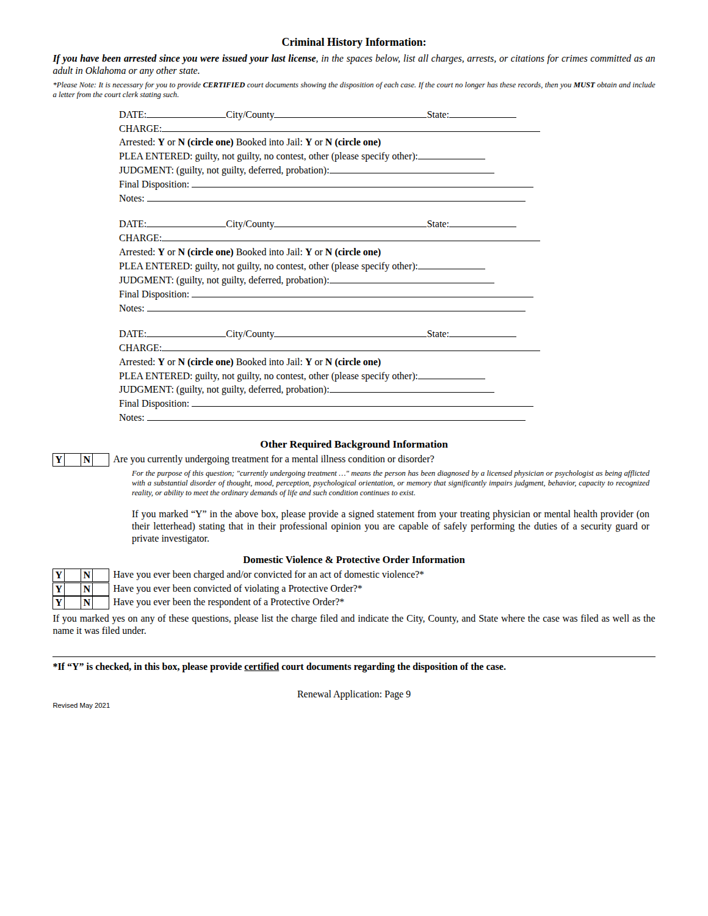Criminal History Information:
If you have been arrested since you were issued your last license, in the spaces below, list all charges, arrests, or citations for crimes committed as an adult in Oklahoma or any other state.
*Please Note: It is necessary for you to provide CERTIFIED court documents showing the disposition of each case. If the court no longer has these records, then you MUST obtain and include a letter from the court clerk stating such.
DATE: City/County State:
CHARGE:
Arrested: Y or N (circle one) Booked into Jail: Y or N (circle one)
PLEA ENTERED: guilty, not guilty, no contest, other (please specify other):
JUDGMENT: (guilty, not guilty, deferred, probation):
Final Disposition:
Notes:
DATE: City/County State:
CHARGE:
Arrested: Y or N (circle one) Booked into Jail: Y or N (circle one)
PLEA ENTERED: guilty, not guilty, no contest, other (please specify other):
JUDGMENT: (guilty, not guilty, deferred, probation):
Final Disposition:
Notes:
DATE: City/County State:
CHARGE:
Arrested: Y or N (circle one) Booked into Jail: Y or N (circle one)
PLEA ENTERED: guilty, not guilty, no contest, other (please specify other):
JUDGMENT: (guilty, not guilty, deferred, probation):
Final Disposition:
Notes:
Other Required Background Information
Y N Are you currently undergoing treatment for a mental illness condition or disorder?
For the purpose of this question; "currently undergoing treatment …" means the person has been diagnosed by a licensed physician or psychologist as being afflicted with a substantial disorder of thought, mood, perception, psychological orientation, or memory that significantly impairs judgment, behavior, capacity to recognized reality, or ability to meet the ordinary demands of life and such condition continues to exist.
If you marked “Y” in the above box, please provide a signed statement from your treating physician or mental health provider (on their letterhead) stating that in their professional opinion you are capable of safely performing the duties of a security guard or private investigator.
Domestic Violence & Protective Order Information
Y N Have you ever been charged and/or convicted for an act of domestic violence?*
Y N Have you ever been convicted of violating a Protective Order?*
Y N Have you ever been the respondent of a Protective Order?*
If you marked yes on any of these questions, please list the charge filed and indicate the City, County, and State where the case was filed as well as the name it was filed under.
*If “Y” is checked, in this box, please provide certified court documents regarding the disposition of the case.
Revised May 2021
Renewal Application: Page 9